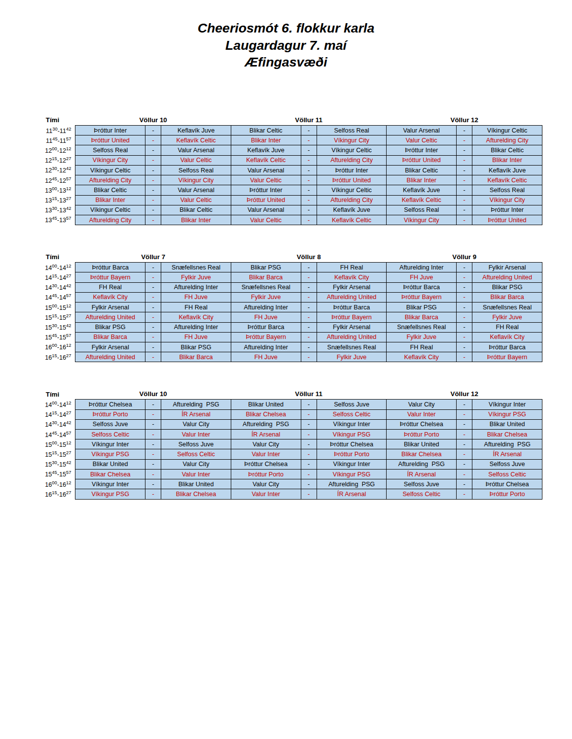Cheeriosmót 6. flokkur karla
Laugardagur 7. maí
Æfingasvæði
| Tími | Völlur 10 | Völlur 11 | Völlur 12 |
| --- | --- | --- | --- |
| 11 30 -11 42 | Þróttur Inter | - | Keflavík Juve | Blikar Celtic | - | Selfoss Real | Valur Arsenal | - | Víkingur Celtic |
| 11 45 -11 57 | Þróttur United | - | Keflavík Celtic | Blikar Inter | - | Víkingur City | Valur Celtic | - | Afturelding City |
| 12 00 -12 12 | Selfoss Real | - | Valur Arsenal | Keflavík Juve | - | Víkingur Celtic | Þróttur Inter | - | Blikar Celtic |
| 12 15 -12 27 | Víkingur City | - | Valur Celtic | Keflavík Celtic | - | Afturelding City | Þróttur United | - | Blikar Inter |
| 12 30 -12 42 | Víkingur Celtic | - | Selfoss Real | Valur Arsenal | - | Þróttur Inter | Blikar Celtic | - | Keflavík Juve |
| 12 45 -12 57 | Afturelding City | - | Víkingur City | Valur Celtic | - | Þróttur United | Blikar Inter | - | Keflavík Celtic |
| 13 00 -13 12 | Blikar Celtic | - | Valur Arsenal | Þróttur Inter | - | Víkingur Celtic | Keflavík Juve | - | Selfoss Real |
| 13 15 -13 27 | Blikar Inter | - | Valur Celtic | Þróttur United | - | Afturelding City | Keflavík Celtic | - | Víkingur City |
| 13 30 -13 42 | Víkingur Celtic | - | Blikar Celtic | Valur Arsenal | - | Keflavík Juve | Selfoss Real | - | Þróttur Inter |
| 13 45 -13 57 | Afturelding City | - | Blikar Inter | Valur Celtic | - | Keflavík Celtic | Víkingur City | - | Þróttur United |
| Tími | Völlur 7 | Völlur 8 | Völlur 9 |
| --- | --- | --- | --- |
| 14 00 -14 12 | Þróttur Barca | - | Snæfellsnes Real | Blikar PSG | - | FH Real | Afturelding Inter | - | Fylkir Arsenal |
| 14 15 -14 27 | Þróttur Bayern | - | Fylkir Juve | Blikar Barca | - | Keflavík City | FH Juve | - | Afturelding United |
| 14 30 -14 42 | FH Real | - | Afturelding Inter | Snæfellsnes Real | - | Fylkir Arsenal | Þróttur Barca | - | Blikar PSG |
| 14 45 -14 57 | Keflavík City | - | FH Juve | Fylkir Juve | - | Afturelding United | Þróttur Bayern | - | Blikar Barca |
| 15 00 -15 12 | Fylkir Arsenal | - | FH Real | Afturelding Inter | - | Þróttur Barca | Blikar PSG | - | Snæfellsnes Real |
| 15 15 -15 27 | Afturelding United | - | Keflavík City | FH Juve | - | Þróttur Bayern | Blikar Barca | - | Fylkir Juve |
| 15 30 -15 42 | Blikar PSG | - | Afturelding Inter | Þróttur Barca | - | Fylkir Arsenal | Snæfellsnes Real | - | FH Real |
| 15 45 -15 57 | Blikar Barca | - | FH Juve | Þróttur Bayern | - | Afturelding United | Fylkir Juve | - | Keflavík City |
| 16 00 -16 12 | Fylkir Arsenal | - | Blikar PSG | Afturelding Inter | - | Snæfellsnes Real | FH Real | - | Þróttur Barca |
| 16 15 -16 27 | Afturelding United | - | Blikar Barca | FH Juve | - | Fylkir Juve | Keflavík City | - | Þróttur Bayern |
| Tími | Völlur 10 | Völlur 11 | Völlur 12 |
| --- | --- | --- | --- |
| 14 00 -14 12 | Þróttur Chelsea | - | Afturelding PSG | Blikar United | - | Selfoss Juve | Valur City | - | Víkingur Inter |
| 14 15 -14 27 | Þróttur Porto | - | ÍR Arsenal | Blikar Chelsea | - | Selfoss Celtic | Valur Inter | - | Víkingur PSG |
| 14 30 -14 42 | Selfoss Juve | - | Valur City | Afturelding PSG | - | Víkingur Inter | Þróttur Chelsea | - | Blikar United |
| 14 45 -14 57 | Selfoss Celtic | - | Valur Inter | ÍR Arsenal | - | Víkingur PSG | Þróttur Porto | - | Blikar Chelsea |
| 15 00 -15 12 | Víkingur Inter | - | Selfoss Juve | Valur City | - | Þróttur Chelsea | Blikar United | - | Afturelding PSG |
| 15 15 -15 27 | Víkingur PSG | - | Selfoss Celtic | Valur Inter | - | Þróttur Porto | Blikar Chelsea | - | ÍR Arsenal |
| 15 30 -15 42 | Blikar United | - | Valur City | Þróttur Chelsea | - | Víkingur Inter | Afturelding PSG | - | Selfoss Juve |
| 15 45 -15 57 | Blikar Chelsea | - | Valur Inter | Þróttur Porto | - | Víkingur PSG | ÍR Arsenal | - | Selfoss Celtic |
| 16 00 -16 12 | Víkingur Inter | - | Blikar United | Valur City | - | Afturelding PSG | Selfoss Juve | - | Þróttur Chelsea |
| 16 15 -16 27 | Víkingur PSG | - | Blikar Chelsea | Valur Inter | - | ÍR Arsenal | Selfoss Celtic | - | Þróttur Porto |